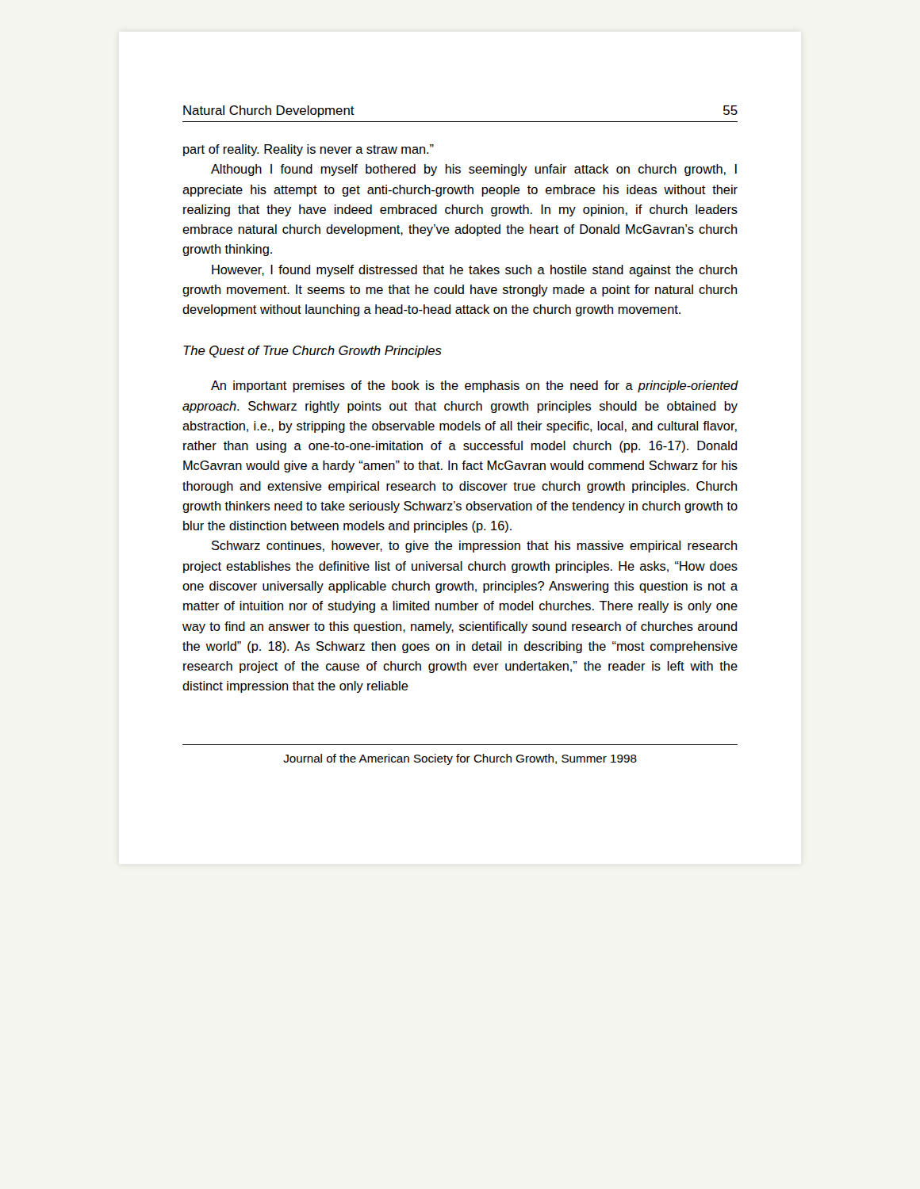Natural Church Development 55
part of reality. Reality is never a straw man.”
Although I found myself bothered by his seemingly unfair attack on church growth, I appreciate his attempt to get anti-church-growth people to embrace his ideas without their realizing that they have indeed embraced church growth. In my opinion, if church leaders embrace natural church development, they’ve adopted the heart of Donald McGavran’s church growth thinking.
However, I found myself distressed that he takes such a hostile stand against the church growth movement. It seems to me that he could have strongly made a point for natural church development without launching a head-to-head attack on the church growth movement.
The Quest of True Church Growth Principles
An important premises of the book is the emphasis on the need for a principle-oriented approach. Schwarz rightly points out that church growth principles should be obtained by abstraction, i.e., by stripping the observable models of all their specific, local, and cultural flavor, rather than using a one-to-one-imitation of a successful model church (pp. 16-17). Donald McGavran would give a hardy “amen” to that. In fact McGavran would commend Schwarz for his thorough and extensive empirical research to discover true church growth principles. Church growth thinkers need to take seriously Schwarz’s observation of the tendency in church growth to blur the distinction between models and principles (p. 16).
Schwarz continues, however, to give the impression that his massive empirical research project establishes the definitive list of universal church growth principles. He asks, “How does one discover universally applicable church growth, principles? Answering this question is not a matter of intuition nor of studying a limited number of model churches. There really is only one way to find an answer to this question, namely, scientifically sound research of churches around the world” (p. 18). As Schwarz then goes on in detail in describing the “most comprehensive research project of the cause of church growth ever undertaken,” the reader is left with the distinct impression that the only reliable
Journal of the American Society for Church Growth, Summer 1998